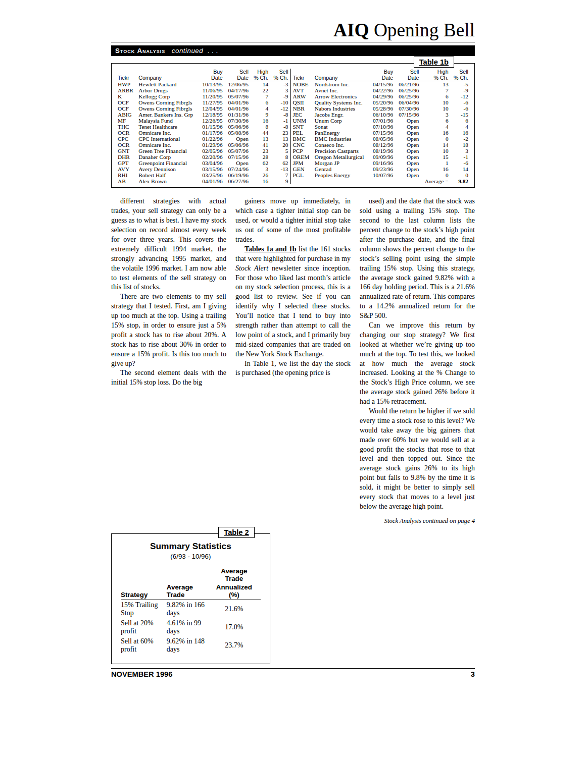AIQ Opening Bell
Stock Analysis continued . . .
Table 1b
| | | Buy | Sell | High | Sell | | | Buy | Sell | High | Sell |
| --- | --- | --- | --- | --- | --- | --- | --- | --- | --- | --- | --- |
| Tickr | Company | Date | Date | % Ch. | % Ch. | Tickr | Company | Date | Date | % Ch. | % Ch. |
| HWP | Hewlett Packard | 10/13/95 | 12/06/95 | 14 | -3 | NOBE | Nordstrom Inc. | 04/15/96 | 06/21/96 | 13 | -5 |
| ARBR | Arbor Drugs | 11/06/95 | 04/17/96 | 22 | 3 | AVT | Avnet Inc. | 04/22/96 | 06/25/96 | 7 | -9 |
| K | Kellogg Corp | 11/20/95 | 05/07/96 | 7 | -9 | ARW | Arrow Electronics | 04/29/96 | 06/25/96 | 6 | -12 |
| OCF | Owens Corning Fibrgls | 11/27/95 | 04/01/96 | 6 | -10 | QSII | Quality Systems Inc. | 05/20/96 | 06/04/96 | 10 | -6 |
| OCF | Owens Corning Fibrgls | 12/04/95 | 04/01/96 | 4 | -12 | NBR | Nabors Industries | 05/28/96 | 07/30/96 | 10 | -6 |
| ABIG | Amer. Bankers Ins. Grp | 12/18/95 | 01/31/96 | 9 | -8 | JEC | Jacobs Engr. | 06/10/96 | 07/15/96 | 3 | -15 |
| MF | Malaysia Fund | 12/26/95 | 07/30/96 | 16 | -1 | UNM | Unum Corp | 07/01/96 | Open | 6 | 6 |
| THC | Tenet Healthcare | 01/15/96 | 05/06/96 | 8 | -8 | SNT | Sonat | 07/10/96 | Open | 4 | 4 |
| OCR | Omnicare Inc. | 01/17/96 | 05/08/96 | 44 | 23 | PEL | PanEnergy | 07/15/96 | Open | 16 | 16 |
| CPC | CPC International | 01/22/96 | Open | 13 | 13 | BMC | BMC Industries | 08/05/96 | Open | 0 | -2 |
| OCR | Omnicare Inc. | 01/29/96 | 05/06/96 | 41 | 20 | CNC | Conseco Inc. | 08/12/96 | Open | 14 | 18 |
| GNT | Green Tree Financial | 02/05/96 | 05/07/96 | 23 | 5 | PCP | Precision Castparts | 08/19/96 | Open | 10 | 3 |
| DHR | Danaher Corp | 02/20/96 | 07/15/96 | 28 | 8 | OREM | Oregon Metallurgical | 09/09/96 | Open | 15 | -1 |
| GPT | Greenpoint Financial | 03/04/96 | Open | 62 | 62 | JPM | Morgan JP | 09/16/96 | Open | 1 | -6 |
| AVY | Avery Dennison | 03/15/96 | 07/24/96 | 3 | -13 | GEN | Genrad | 09/23/96 | Open | 16 | 14 |
| RHI | Robert Half | 03/25/96 | 06/19/96 | 26 | 7 | PGL | Peoples Energy | 10/07/96 | Open | 0 | 0 |
| AB | Alex Brown | 04/01/96 | 06/27/96 | 16 | 9 | | | | | Average = | 9.82 |
different strategies with actual trades, your sell strategy can only be a guess as to what is best. I have my stock selection on record almost every week for over three years. This covers the extremely difficult 1994 market, the strongly advancing 1995 market, and the volatile 1996 market. I am now able to test elements of the sell strategy on this list of stocks.
There are two elements to my sell strategy that I tested. First, am I giving up too much at the top. Using a trailing 15% stop, in order to ensure just a 5% profit a stock has to rise about 20%. A stock has to rise about 30% in order to ensure a 15% profit. Is this too much to give up?
The second element deals with the initial 15% stop loss. Do the big
gainers move up immediately, in which case a tighter initial stop can be used, or would a tighter initial stop take us out of some of the most profitable trades.
Tables 1a and 1b list the 161 stocks that were highlighted for purchase in my Stock Alert newsletter since inception. For those who liked last month’s article on my stock selection process, this is a good list to review. See if you can identify why I selected these stocks. You’ll notice that I tend to buy into strength rather than attempt to call the low point of a stock, and I primarily buy mid-sized companies that are traded on the New York Stock Exchange.
In Table 1, we list the day the stock is purchased (the opening price is
used) and the date that the stock was sold using a trailing 15% stop. The second to the last column lists the percent change to the stock’s high point after the purchase date, and the final column shows the percent change to the stock’s selling point using the simple trailing 15% stop. Using this strategy, the average stock gained 9.82% with a 166 day holding period. This is a 21.6% annualized rate of return. This compares to a 14.2% annualized return for the S&P 500.
Can we improve this return by changing our stop strategy? We first looked at whether we’re giving up too much at the top. To test this, we looked at how much the average stock increased. Looking at the % Change to the Stock’s High Price column, we see the average stock gained 26% before it had a 15% retracement.
Would the return be higher if we sold every time a stock rose to this level? We would take away the big gainers that made over 60% but we would sell at a good profit the stocks that rose to that level and then topped out. Since the average stock gains 26% to its high point but falls to 9.8% by the time it is sold, it might be better to simply sell every stock that moves to a level just below the average high point.
Stock Analysis continued on page 4
Table 2
Summary Statistics
(6/93 - 10/96)
| | | Average Trade |
| --- | --- | --- |
| Strategy | Average Trade | Annualized (%) |
| 15% Trailing Stop | 9.82% in 166 days | 21.6% |
| Sell at 20% profit | 4.61% in 99 days | 17.0% |
| Sell at 60% profit | 9.62% in 148 days | 23.7% |
NOVEMBER 1996
3